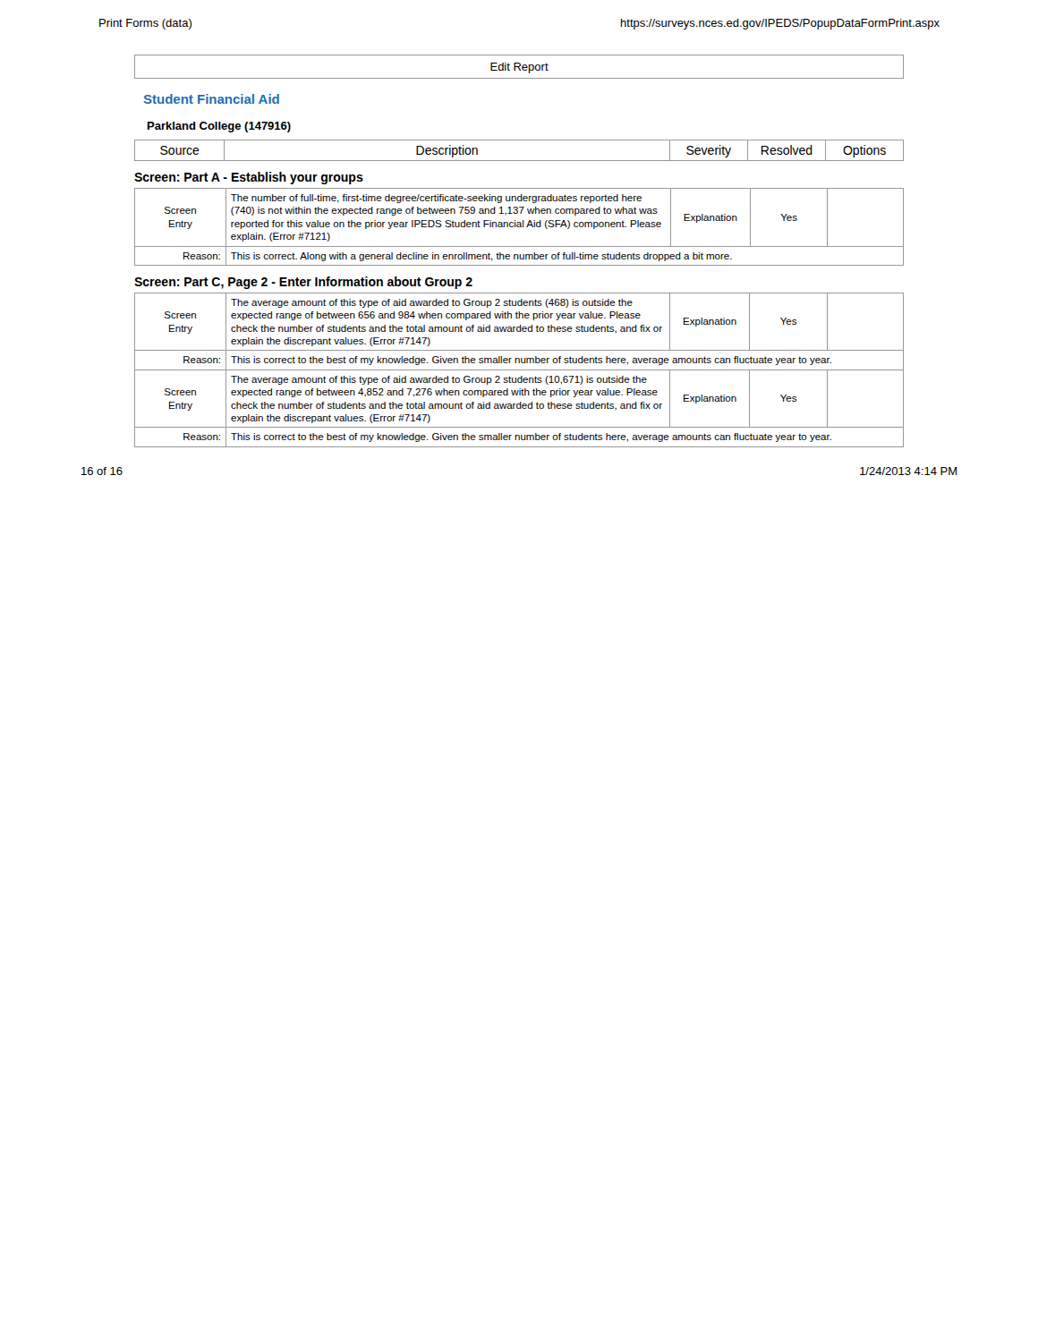Print Forms (data)
https://surveys.nces.ed.gov/IPEDS/PopupDataFormPrint.aspx
Edit Report
Student Financial Aid
Parkland College (147916)
| Source | Description | Severity | Resolved | Options |
Screen: Part A - Establish your groups
| Screen Entry | The number of full-time, first-time degree/certificate-seeking undergraduates reported here (740) is not within the expected range of between 759 and 1,137 when compared to what was reported for this value on the prior year IPEDS Student Financial Aid (SFA) component. Please explain. (Error #7121) | Explanation | Yes | |
| Reason: | This is correct. Along with a general decline in enrollment, the number of full-time students dropped a bit more. |
Screen: Part C, Page 2 - Enter Information about Group 2
| Screen Entry | The average amount of this type of aid awarded to Group 2 students (468) is outside the expected range of between 656 and 984 when compared with the prior year value. Please check the number of students and the total amount of aid awarded to these students, and fix or explain the discrepant values. (Error #7147) | Explanation | Yes | |
| Reason: | This is correct to the best of my knowledge. Given the smaller number of students here, average amounts can fluctuate year to year. |
| Screen Entry | The average amount of this type of aid awarded to Group 2 students (10,671) is outside the expected range of between 4,852 and 7,276 when compared with the prior year value. Please check the number of students and the total amount of aid awarded to these students, and fix or explain the discrepant values. (Error #7147) | Explanation | Yes | |
| Reason: | This is correct to the best of my knowledge. Given the smaller number of students here, average amounts can fluctuate year to year. |
16 of 16
1/24/2013 4:14 PM